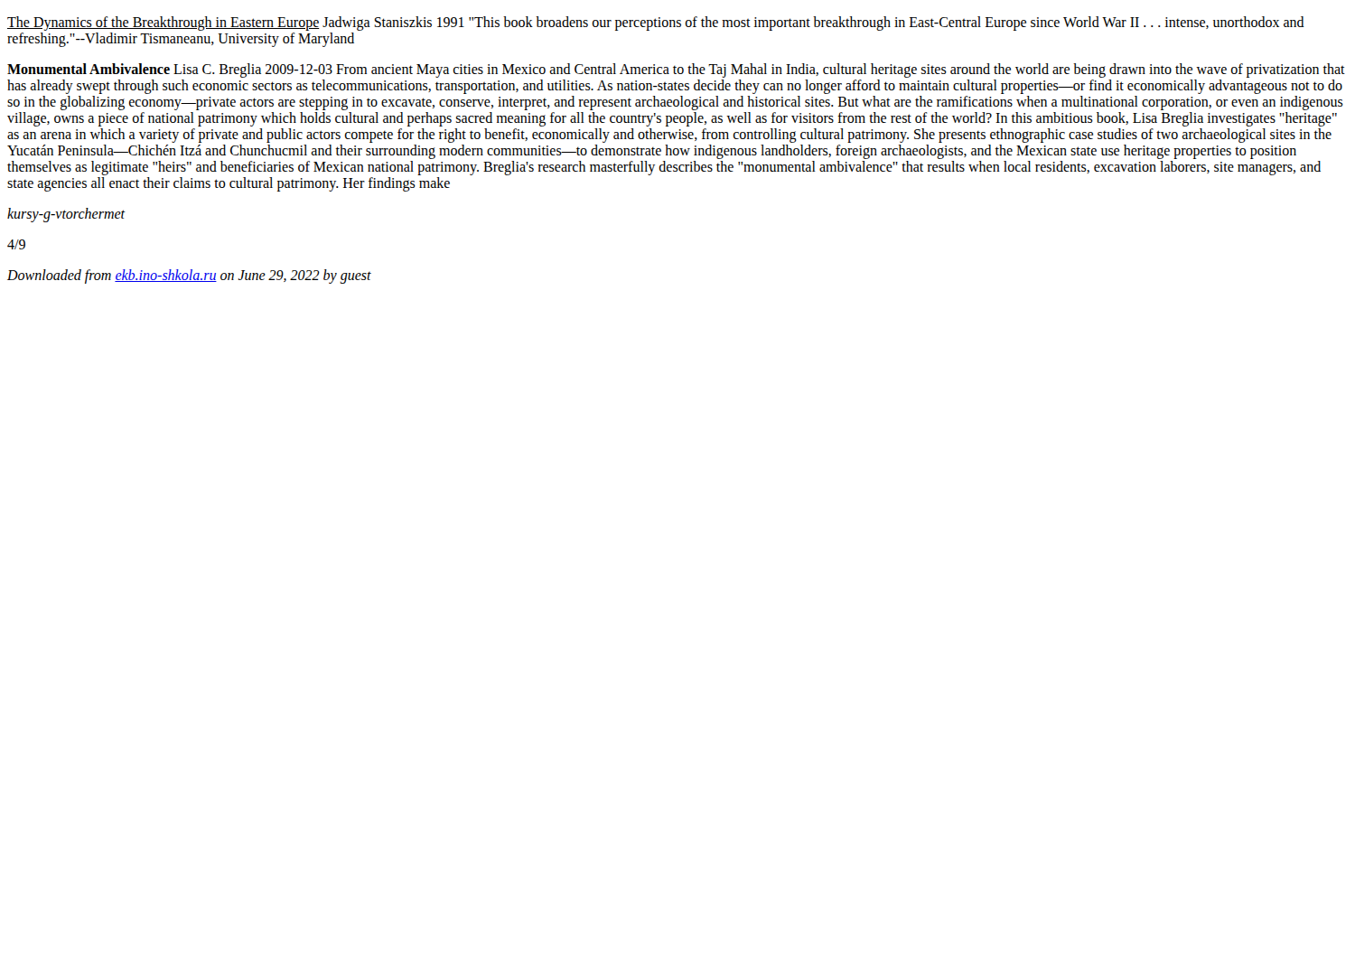The Dynamics of the Breakthrough in Eastern Europe Jadwiga Staniszkis 1991 "This book broadens our perceptions of the most important breakthrough in East-Central Europe since World War II . . . intense, unorthodox and refreshing."--Vladimir Tismaneanu, University of Maryland
Monumental Ambivalence Lisa C. Breglia 2009-12-03 From ancient Maya cities in Mexico and Central America to the Taj Mahal in India, cultural heritage sites around the world are being drawn into the wave of privatization that has already swept through such economic sectors as telecommunications, transportation, and utilities. As nation-states decide they can no longer afford to maintain cultural properties—or find it economically advantageous not to do so in the globalizing economy—private actors are stepping in to excavate, conserve, interpret, and represent archaeological and historical sites. But what are the ramifications when a multinational corporation, or even an indigenous village, owns a piece of national patrimony which holds cultural and perhaps sacred meaning for all the country's people, as well as for visitors from the rest of the world? In this ambitious book, Lisa Breglia investigates "heritage" as an arena in which a variety of private and public actors compete for the right to benefit, economically and otherwise, from controlling cultural patrimony. She presents ethnographic case studies of two archaeological sites in the Yucatán Peninsula—Chichén Itzá and Chunchucmil and their surrounding modern communities—to demonstrate how indigenous landholders, foreign archaeologists, and the Mexican state use heritage properties to position themselves as legitimate "heirs" and beneficiaries of Mexican national patrimony. Breglia's research masterfully describes the "monumental ambivalence" that results when local residents, excavation laborers, site managers, and state agencies all enact their claims to cultural patrimony. Her findings make
kursy-g-vtorchermet
4/9
Downloaded from ekb.ino-shkola.ru on June 29, 2022 by guest